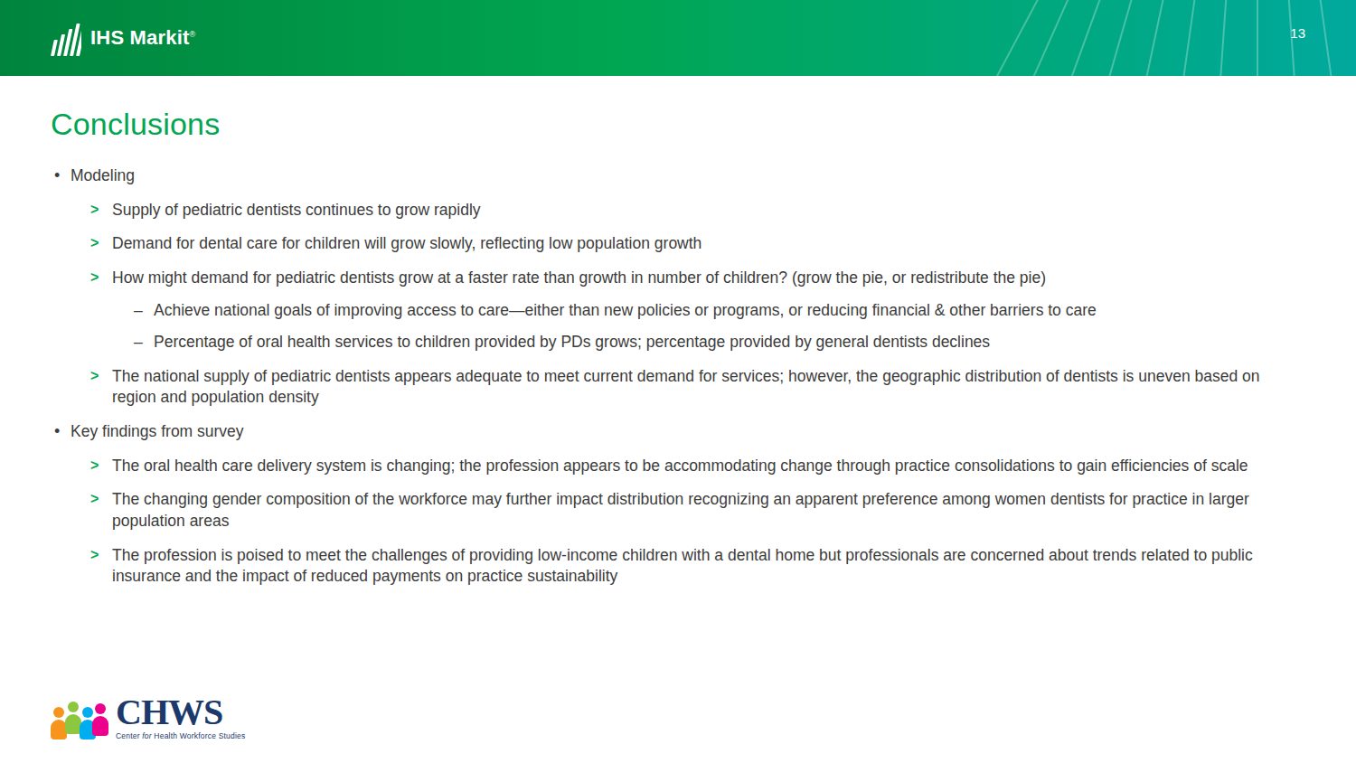IHS Markit®
13
Conclusions
Modeling
Supply of pediatric dentists continues to grow rapidly
Demand for dental care for children will grow slowly, reflecting low population growth
How might demand for pediatric dentists grow at a faster rate than growth in number of children? (grow the pie, or redistribute the pie)
Achieve national goals of improving access to care—either than new policies or programs, or reducing financial & other barriers to care
Percentage of oral health services to children provided by PDs grows; percentage provided by general dentists declines
The national supply of pediatric dentists appears adequate to meet current demand for services; however, the geographic distribution of dentists is uneven based on region and population density
Key findings from survey
The oral health care delivery system is changing; the profession appears to be accommodating change through practice consolidations to gain efficiencies of scale
The changing gender composition of the workforce may further impact distribution recognizing an apparent preference among women dentists for practice in larger population areas
The profession is poised to meet the challenges of providing low-income children with a dental home but professionals are concerned about trends related to public insurance and the impact of reduced payments on practice sustainability
CHWS
Center for Health Workforce Studies